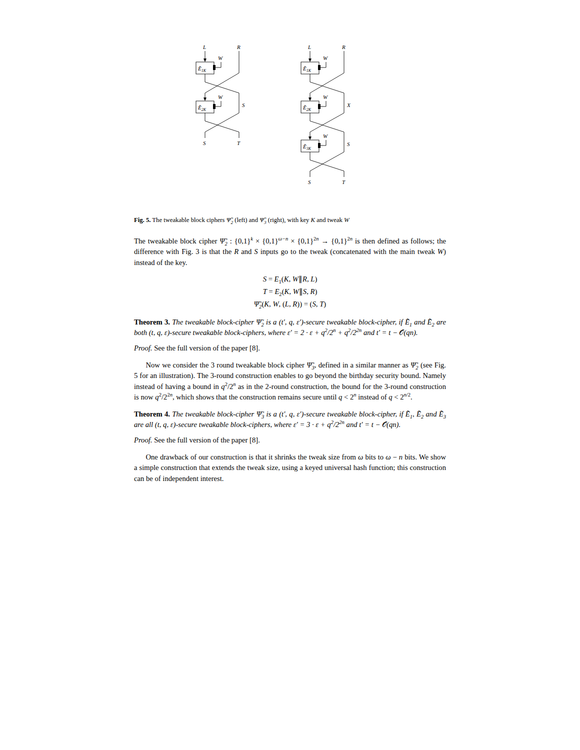L R Ẽ1K W Ẽ2K W S S T L R Ẽ1K W Ẽ2K W X Ẽ3K W S S T
Fig. 5. The tweakable block ciphers Ψ̃2 (left) and Ψ̃3 (right), with key K and tweak W
The tweakable block cipher Ψ̃2 : {0,1}k × {0,1}ω−n × {0,1}2n → {0,1}2n is then defined as follows; the difference with Fig. 3 is that the R and S inputs go to the tweak (concatenated with the main tweak W) instead of the key.
S = E1(K, W∥R, L)
T = E2(K, W∥S, R)
Ψ̃2(K, W, (L, R)) = (S, T)
Theorem 3. The tweakable block-cipher Ψ̃2 is a (t′, q, ε′)-secure tweakable block-cipher, if Ẽ1 and Ẽ2 are both (t, q, ε)-secure tweakable block-ciphers, where ε′ = 2 · ε + q2/2n + q2/22n and t′ = t − 𝒪(qn).
Proof. See the full version of the paper [8].
Now we consider the 3 round tweakable block cipher Ψ̃3, defined in a similar manner as Ψ̃2 (see Fig. 5 for an illustration). The 3-round construction enables to go beyond the birthday security bound. Namely instead of having a bound in q2/2n as in the 2-round construction, the bound for the 3-round construction is now q2/22n, which shows that the construction remains secure until q < 2n instead of q < 2n/2.
Theorem 4. The tweakable block-cipher Ψ̃3 is a (t′, q, ε′)-secure tweakable block-cipher, if Ẽ1, Ẽ2 and Ẽ3 are all (t, q, ε)-secure tweakable block-ciphers, where ε′ = 3 · ε + q2/22n and t′ = t − 𝒪(qn).
Proof. See the full version of the paper [8].
One drawback of our construction is that it shrinks the tweak size from ω bits to ω − n bits. We show a simple construction that extends the tweak size, using a keyed universal hash function; this construction can be of independent interest.